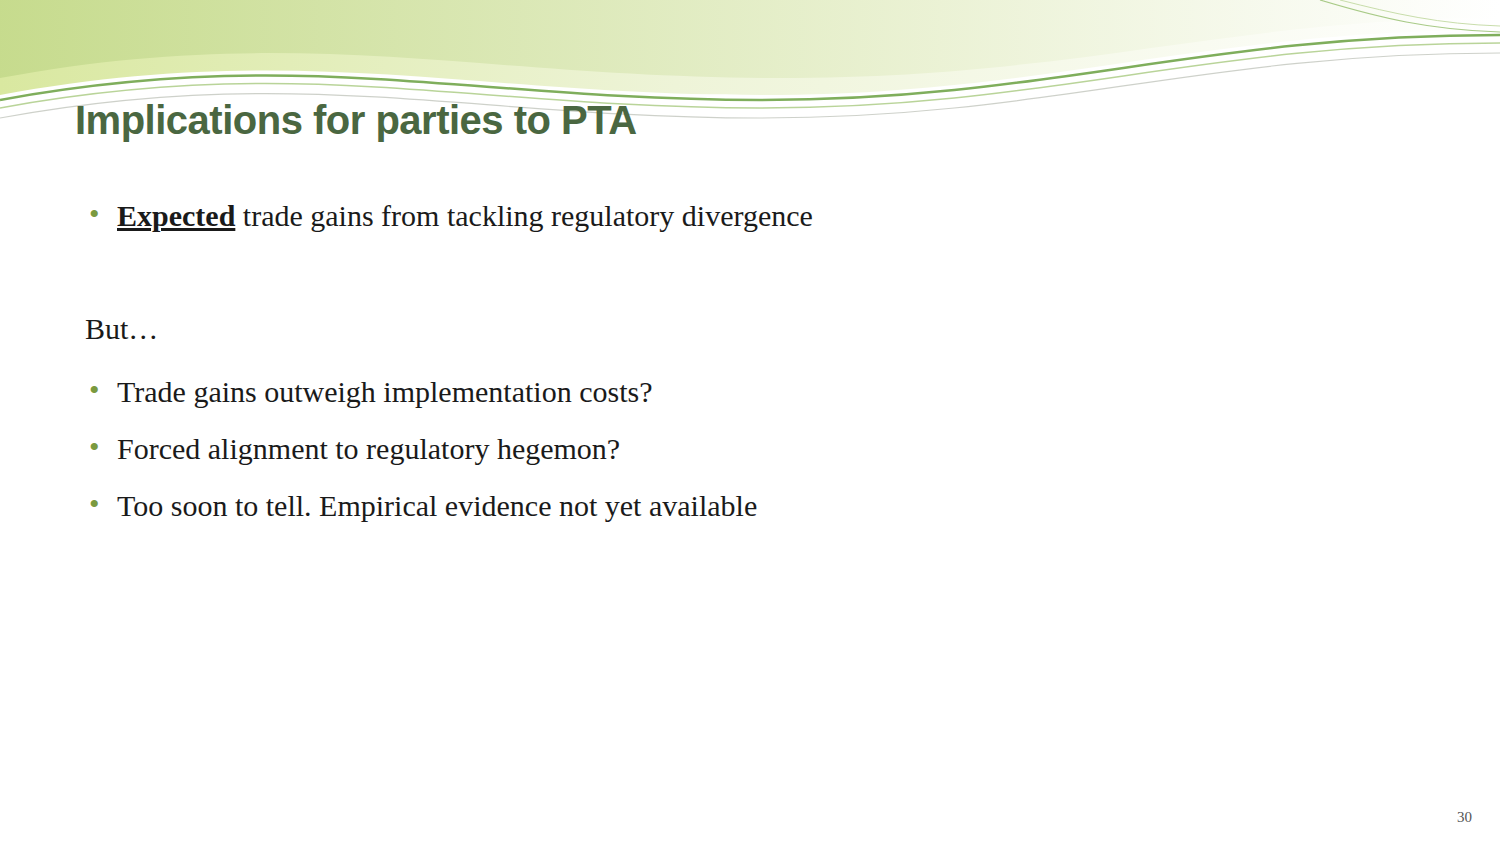Implications for parties to PTA
Expected trade gains from tackling regulatory divergence
But…
Trade gains outweigh implementation costs?
Forced alignment to regulatory hegemon?
Too soon to tell. Empirical evidence not yet available
30